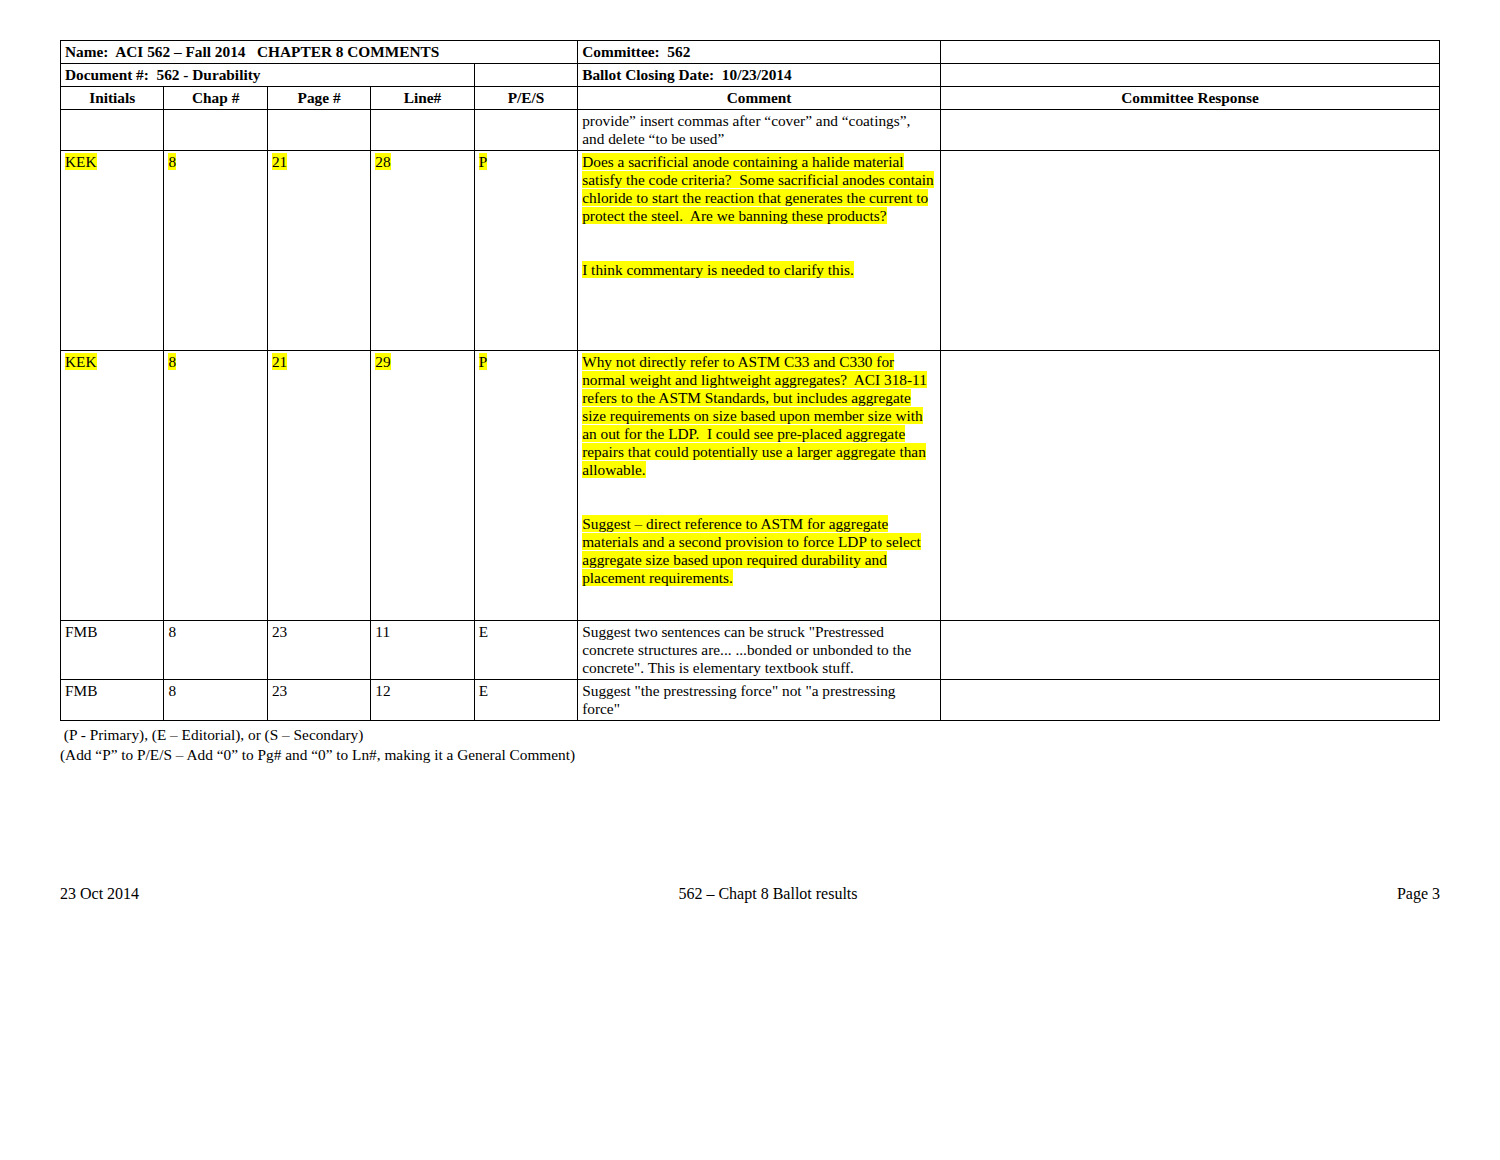| Name: ACI 562 – Fall 2014 CHAPTER 8 COMMENTS | Committee: 562 | |
| Document #: 562 - Durability | | Ballot Closing Date: 10/23/2014 | |
| Initials | Chap # | Page # | Line# | P/E/S | Comment | Committee Response |
| | | | | | provide” insert commas after “cover” and “coatings”, and delete “to be used” | |
| KEK | 8 | 21 | 28 | P | Does a sacrificial anode containing a halide material satisfy the code criteria? Some sacrificial anodes contain chloride to start the reaction that generates the current to protect the steel. Are we banning these products? I think commentary is needed to clarify this. | |
| KEK | 8 | 21 | 29 | P | Why not directly refer to ASTM C33 and C330 for normal weight and lightweight aggregates? ACI 318-11 refers to the ASTM Standards, but includes aggregate size requirements on size based upon member size with an out for the LDP. I could see pre-placed aggregate repairs that could potentially use a larger aggregate than allowable. Suggest – direct reference to ASTM for aggregate materials and a second provision to force LDP to select aggregate size based upon required durability and placement requirements. | |
| FMB | 8 | 23 | 11 | E | Suggest two sentences can be struck "Prestressed concrete structures are... ...bonded or unbonded to the concrete". This is elementary textbook stuff. | |
| FMB | 8 | 23 | 12 | E | Suggest "the prestressing force" not "a prestressing force" | |
(P - Primary), (E – Editorial), or (S – Secondary)
(Add “P” to P/E/S – Add “0” to Pg# and “0” to Ln#, making it a General Comment)
23 Oct 2014
562 – Chapt 8 Ballot results
Page 3